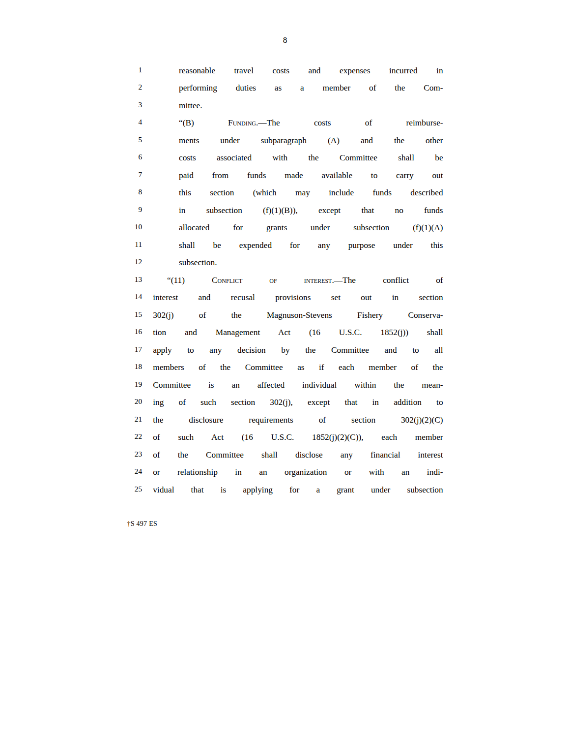8
reasonable travel costs and expenses incurred in
performing duties as a member of the Com-
mittee.
“(B) Funding.—The costs of reimburse-
ments under subparagraph (A) and the other
costs associated with the Committee shall be
paid from funds made available to carry out
this section (which may include funds described
in subsection (f)(1)(B)), except that no funds
allocated for grants under subsection (f)(1)(A)
shall be expended for any purpose under this
subsection.
“(11) Conflict of interest.—The conflict of
interest and recusal provisions set out in section
302(j) of the Magnuson-Stevens Fishery Conserva-
tion and Management Act (16 U.S.C. 1852(j)) shall
apply to any decision by the Committee and to all
members of the Committee as if each member of the
Committee is an affected individual within the mean-
ing of such section 302(j), except that in addition to
the disclosure requirements of section 302(j)(2)(C)
of such Act (16 U.S.C. 1852(j)(2)(C)), each member
of the Committee shall disclose any financial interest
or relationship in an organization or with an indi-
vidual that is applying for a grant under subsection
†S 497 ES